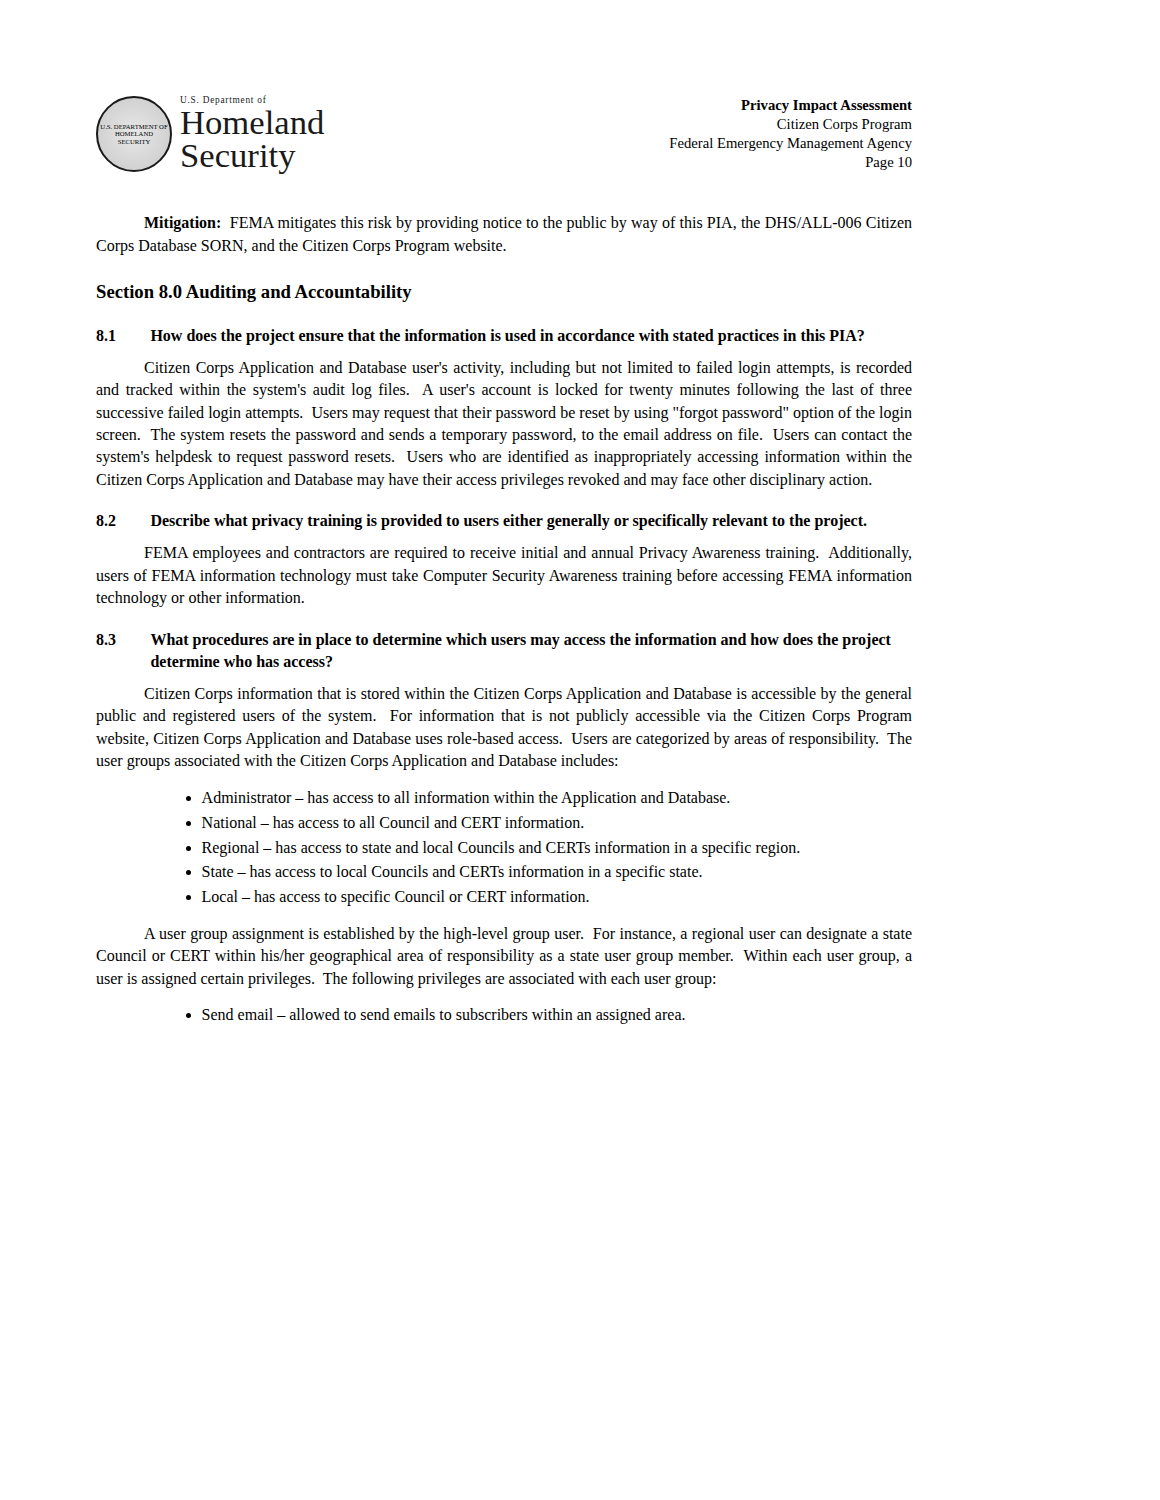U.S. DEPARTMENT OF HOMELAND SECURITY
U.S. Department of Homeland
Security
Privacy Impact Assessment
Citizen Corps Program
Federal Emergency Management Agency
Page 10
Mitigation: FEMA mitigates this risk by providing notice to the public by way of this PIA, the DHS/ALL-006 Citizen Corps Database SORN, and the Citizen Corps Program website.
Section 8.0 Auditing and Accountability
8.1 How does the project ensure that the information is used in accordance with stated practices in this PIA?
Citizen Corps Application and Database user's activity, including but not limited to failed login attempts, is recorded and tracked within the system's audit log files. A user's account is locked for twenty minutes following the last of three successive failed login attempts. Users may request that their password be reset by using "forgot password" option of the login screen. The system resets the password and sends a temporary password, to the email address on file. Users can contact the system's helpdesk to request password resets. Users who are identified as inappropriately accessing information within the Citizen Corps Application and Database may have their access privileges revoked and may face other disciplinary action.
8.2 Describe what privacy training is provided to users either generally or specifically relevant to the project.
FEMA employees and contractors are required to receive initial and annual Privacy Awareness training. Additionally, users of FEMA information technology must take Computer Security Awareness training before accessing FEMA information technology or other information.
8.3 What procedures are in place to determine which users may access the information and how does the project determine who has access?
Citizen Corps information that is stored within the Citizen Corps Application and Database is accessible by the general public and registered users of the system. For information that is not publicly accessible via the Citizen Corps Program website, Citizen Corps Application and Database uses role-based access. Users are categorized by areas of responsibility. The user groups associated with the Citizen Corps Application and Database includes:
Administrator – has access to all information within the Application and Database.
National – has access to all Council and CERT information.
Regional – has access to state and local Councils and CERTs information in a specific region.
State – has access to local Councils and CERTs information in a specific state.
Local – has access to specific Council or CERT information.
A user group assignment is established by the high-level group user. For instance, a regional user can designate a state Council or CERT within his/her geographical area of responsibility as a state user group member. Within each user group, a user is assigned certain privileges. The following privileges are associated with each user group:
Send email – allowed to send emails to subscribers within an assigned area.